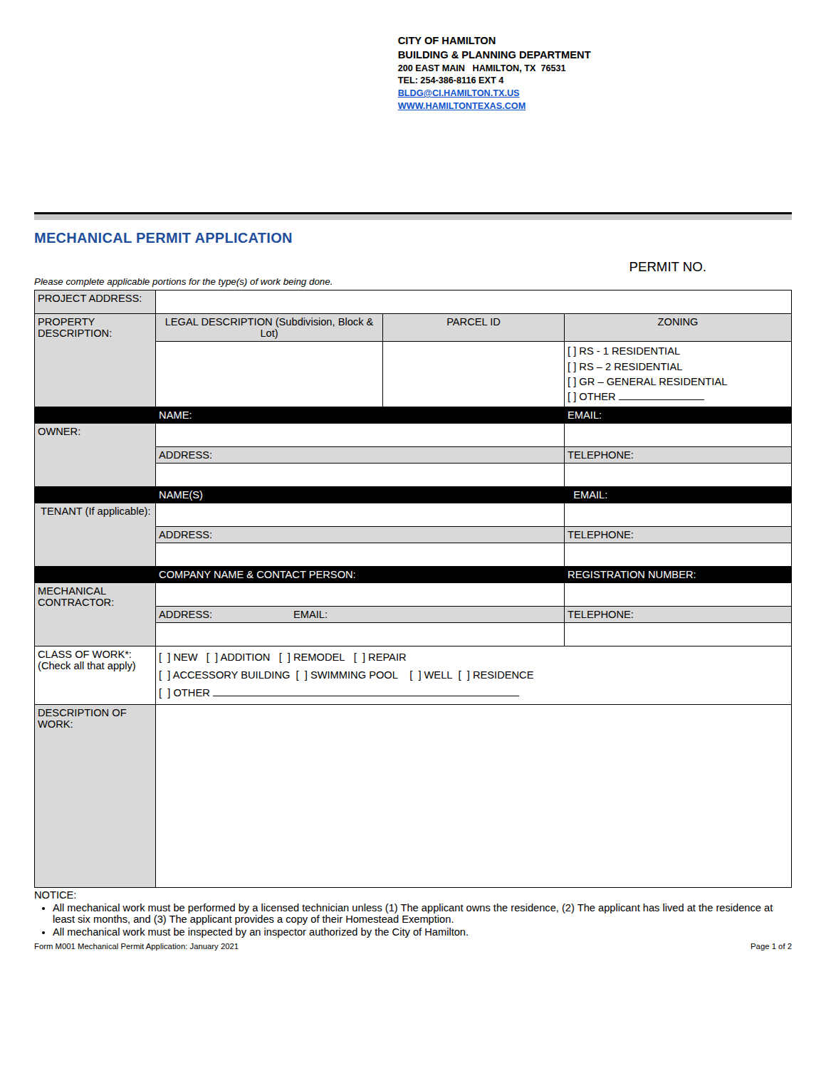★HAMILT★N
EST. TEXAS 1858
CITY OF HAMILTON
BUILDING & PLANNING DEPARTMENT
200 EAST MAIN HAMILTON, TX 76531
TEL: 254-386-8116 EXT 4
BLDG@CI.HAMILTON.TX.US
WWW.HAMILTONTEXAS.COM
MECHANICAL PERMIT APPLICATION
PERMIT NO.
Please complete applicable portions for the type(s) of work being done.
| PROJECT ADDRESS: | |
| PROPERTY DESCRIPTION: | LEGAL DESCRIPTION (Subdivision, Block & Lot) | PARCEL ID | ZONING |
| | | [ ] RS - 1 RESIDENTIAL [ ] RS – 2 RESIDENTIAL [ ] GR – GENERAL RESIDENTIAL [ ] OTHER |
| | NAME: | EMAIL: |
| OWNER: | | |
| ADDRESS: | TELEPHONE: |
| | NAME(S) | EMAIL: |
| TENANT (If applicable): | | |
| ADDRESS: | TELEPHONE: |
| | COMPANY NAME & CONTACT PERSON: | REGISTRATION NUMBER: |
| MECHANICAL CONTRACTOR: | | |
| ADDRESS: EMAIL: | TELEPHONE: |
| CLASS OF WORK*: (Check all that apply) | [ ] NEW [ ] ADDITION [ ] REMODEL [ ] REPAIR [ ] ACCESSORY BUILDING [ ] SWIMMING POOL [ ] WELL [ ] RESIDENCE [ ] OTHER |
| DESCRIPTION OF WORK: | |
NOTICE:
All mechanical work must be performed by a licensed technician unless (1) The applicant owns the residence, (2) The applicant has lived at the residence at least six months, and (3) The applicant provides a copy of their Homestead Exemption.
All mechanical work must be inspected by an inspector authorized by the City of Hamilton.
Form M001 Mechanical Permit Application: January 2021
Page 1 of 2